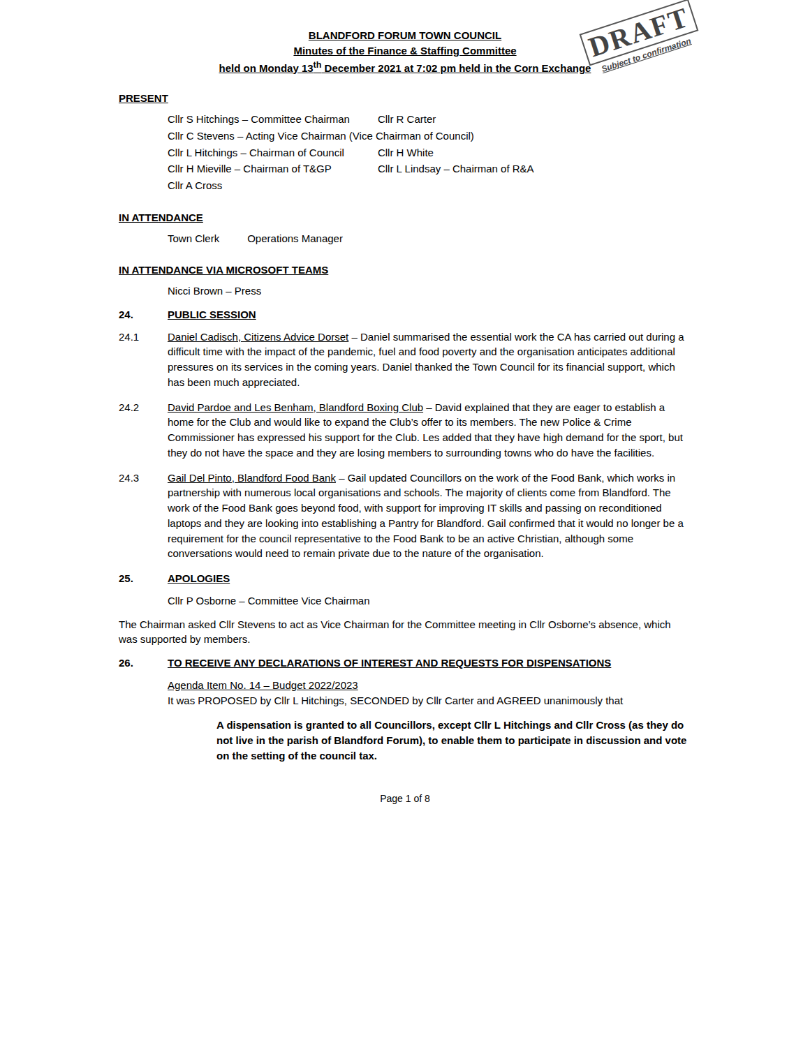BLANDFORD FORUM TOWN COUNCIL
Minutes of the Finance & Staffing Committee
held on Monday 13th December 2021 at 7:02 pm held in the Corn Exchange
DRAFT Subject to confirmation
PRESENT
| Cllr S Hitchings – Committee Chairman | Cllr R Carter |
| Cllr C Stevens – Acting Vice Chairman (Vice Chairman of Council) |
| Cllr L Hitchings – Chairman of Council | Cllr H White |
| Cllr H Mieville – Chairman of T&GP | Cllr L Lindsay – Chairman of R&A |
| Cllr A Cross | |
IN ATTENDANCE
| Town Clerk | Operations Manager |
IN ATTENDANCE VIA MICROSOFT TEAMS
Nicci Brown – Press
24.
PUBLIC SESSION
24.1
Daniel Cadisch, Citizens Advice Dorset – Daniel summarised the essential work the CA has carried out during a difficult time with the impact of the pandemic, fuel and food poverty and the organisation anticipates additional pressures on its services in the coming years. Daniel thanked the Town Council for its financial support, which has been much appreciated.
24.2
David Pardoe and Les Benham, Blandford Boxing Club – David explained that they are eager to establish a home for the Club and would like to expand the Club’s offer to its members. The new Police & Crime Commissioner has expressed his support for the Club. Les added that they have high demand for the sport, but they do not have the space and they are losing members to surrounding towns who do have the facilities.
24.3
Gail Del Pinto, Blandford Food Bank – Gail updated Councillors on the work of the Food Bank, which works in partnership with numerous local organisations and schools. The majority of clients come from Blandford. The work of the Food Bank goes beyond food, with support for improving IT skills and passing on reconditioned laptops and they are looking into establishing a Pantry for Blandford. Gail confirmed that it would no longer be a requirement for the council representative to the Food Bank to be an active Christian, although some conversations would need to remain private due to the nature of the organisation.
25.
APOLOGIES
Cllr P Osborne – Committee Vice Chairman
The Chairman asked Cllr Stevens to act as Vice Chairman for the Committee meeting in Cllr Osborne’s absence, which was supported by members.
26.
TO RECEIVE ANY DECLARATIONS OF INTEREST AND REQUESTS FOR DISPENSATIONS
Agenda Item No. 14 – Budget 2022/2023
It was PROPOSED by Cllr L Hitchings, SECONDED by Cllr Carter and AGREED unanimously that
A dispensation is granted to all Councillors, except Cllr L Hitchings and Cllr Cross (as they do not live in the parish of Blandford Forum), to enable them to participate in discussion and vote on the setting of the council tax.
Page 1 of 8